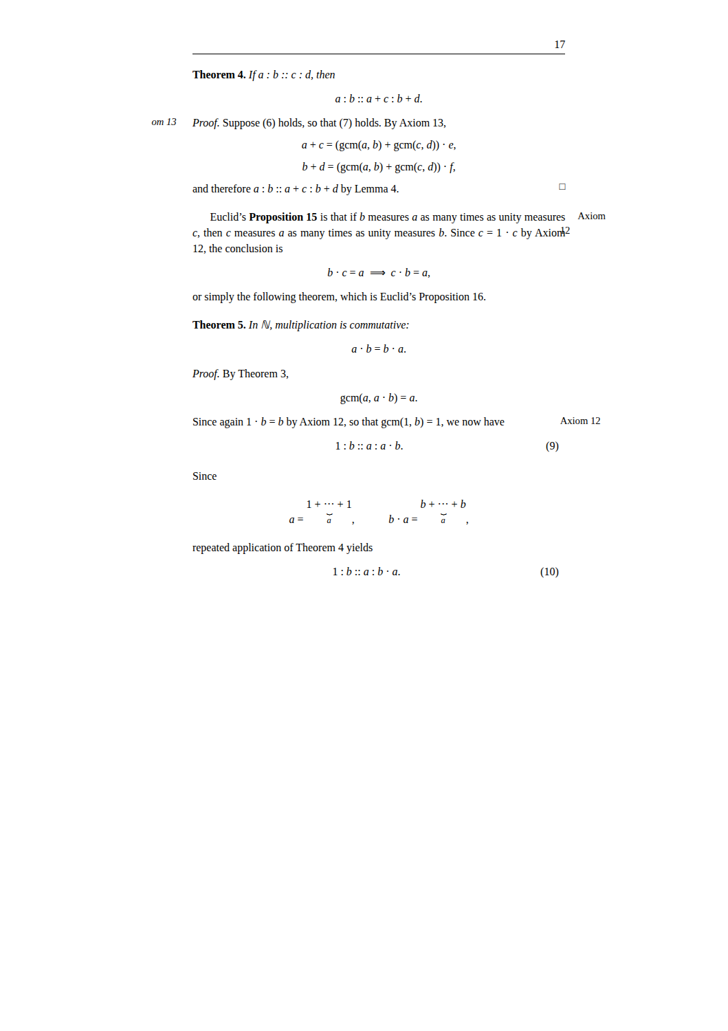17
Theorem 4. If a : b :: c : d, then
a : b :: a + c : b + d.
om 13 Proof. Suppose (6) holds, so that (7) holds. By Axiom 13,
a + c = (gcm(a, b) + gcm(c, d)) · e,
b + d = (gcm(a, b) + gcm(c, d)) · f,
and therefore a : b :: a + c : b + d by Lemma 4. □
Axiom 12 Euclid’s Proposition 15 is that if b measures a as many times as unity measures c, then c measures a as many times as unity measures b. Since c = 1 · c by Axiom 12, the conclusion is
b · c = a ⟹ c · b = a,
or simply the following theorem, which is Euclid’s Proposition 16.
Theorem 5. In ℕ, multiplication is commutative:
a · b = b · a.
Proof. By Theorem 3,
gcm(a, a · b) = a.
Axiom 12 Since again 1 · b = b by Axiom 12, so that gcm(1, b) = 1, we now have
(9) 1 : b :: a : a · b.
Since
a = 1 + ··· + 1 ⏟ a , b · a = b + ··· + b ⏟ a ,
repeated application of Theorem 4 yields
(10) 1 : b :: a : b · a.